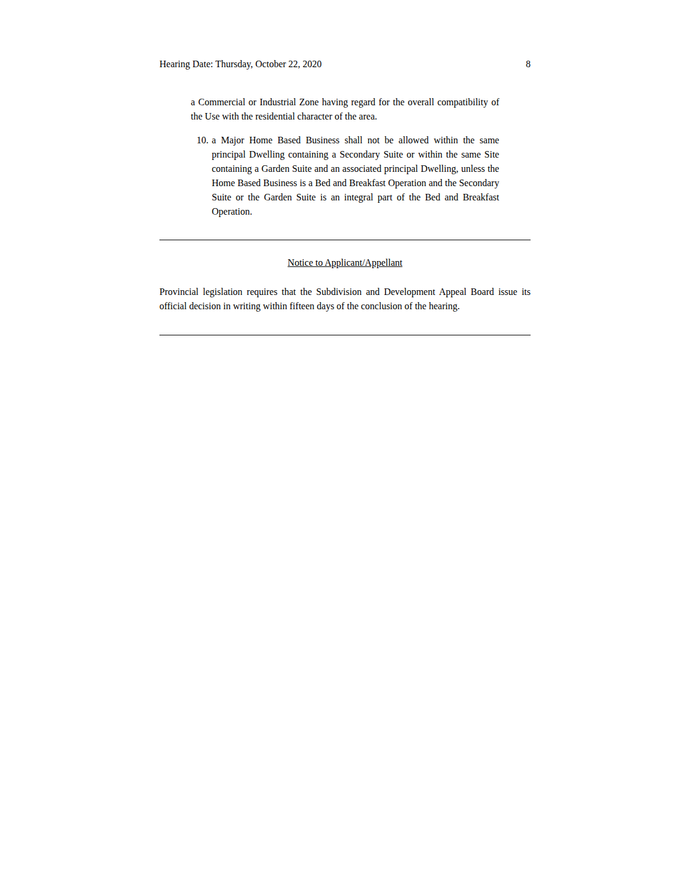Hearing Date: Thursday, October 22, 2020
8
a Commercial or Industrial Zone having regard for the overall compatibility of the Use with the residential character of the area.
a Major Home Based Business shall not be allowed within the same principal Dwelling containing a Secondary Suite or within the same Site containing a Garden Suite and an associated principal Dwelling, unless the Home Based Business is a Bed and Breakfast Operation and the Secondary Suite or the Garden Suite is an integral part of the Bed and Breakfast Operation.
Notice to Applicant/Appellant
Provincial legislation requires that the Subdivision and Development Appeal Board issue its official decision in writing within fifteen days of the conclusion of the hearing.